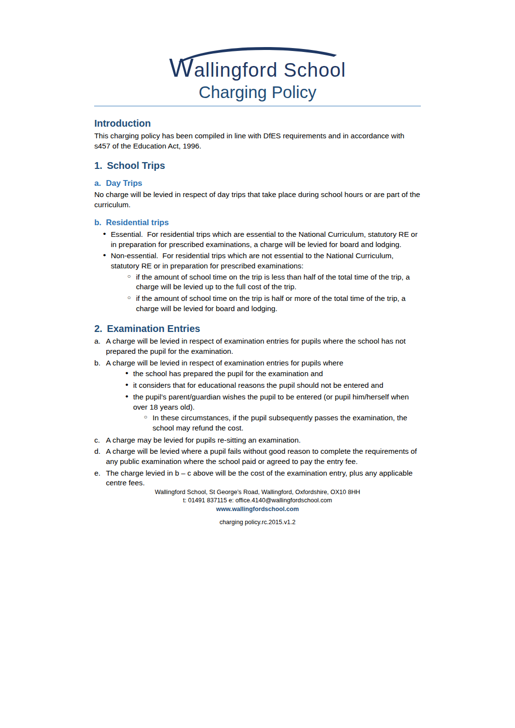Wallingford School
Charging Policy
Introduction
This charging policy has been compiled in line with DfES requirements and in accordance with s457 of the Education Act, 1996.
1.
School Trips
a.
Day Trips
No charge will be levied in respect of day trips that take place during school hours or are part of the curriculum.
b.
Residential trips
Essential. For residential trips which are essential to the National Curriculum, statutory RE or in preparation for prescribed examinations, a charge will be levied for board and lodging.
Non-essential. For residential trips which are not essential to the National Curriculum, statutory RE or in preparation for prescribed examinations:
if the amount of school time on the trip is less than half of the total time of the trip, a charge will be levied up to the full cost of the trip.
if the amount of school time on the trip is half or more of the total time of the trip, a charge will be levied for board and lodging.
2.
Examination Entries
A charge will be levied in respect of examination entries for pupils where the school has not prepared the pupil for the examination.
A charge will be levied in respect of examination entries for pupils where
the school has prepared the pupil for the examination and
it considers that for educational reasons the pupil should not be entered and
the pupil’s parent/guardian wishes the pupil to be entered (or pupil him/herself when over 18 years old).
In these circumstances, if the pupil subsequently passes the examination, the school may refund the cost.
A charge may be levied for pupils re-sitting an examination.
A charge will be levied where a pupil fails without good reason to complete the requirements of any public examination where the school paid or agreed to pay the entry fee.
The charge levied in b – c above will be the cost of the examination entry, plus any applicable centre fees.
Wallingford School, St George’s Road, Wallingford, Oxfordshire, OX10 8HH
t: 01491 837115 e: office.4140@wallingfordschool.com
www.wallingfordschool.com
charging policy.rc.2015.v1.2